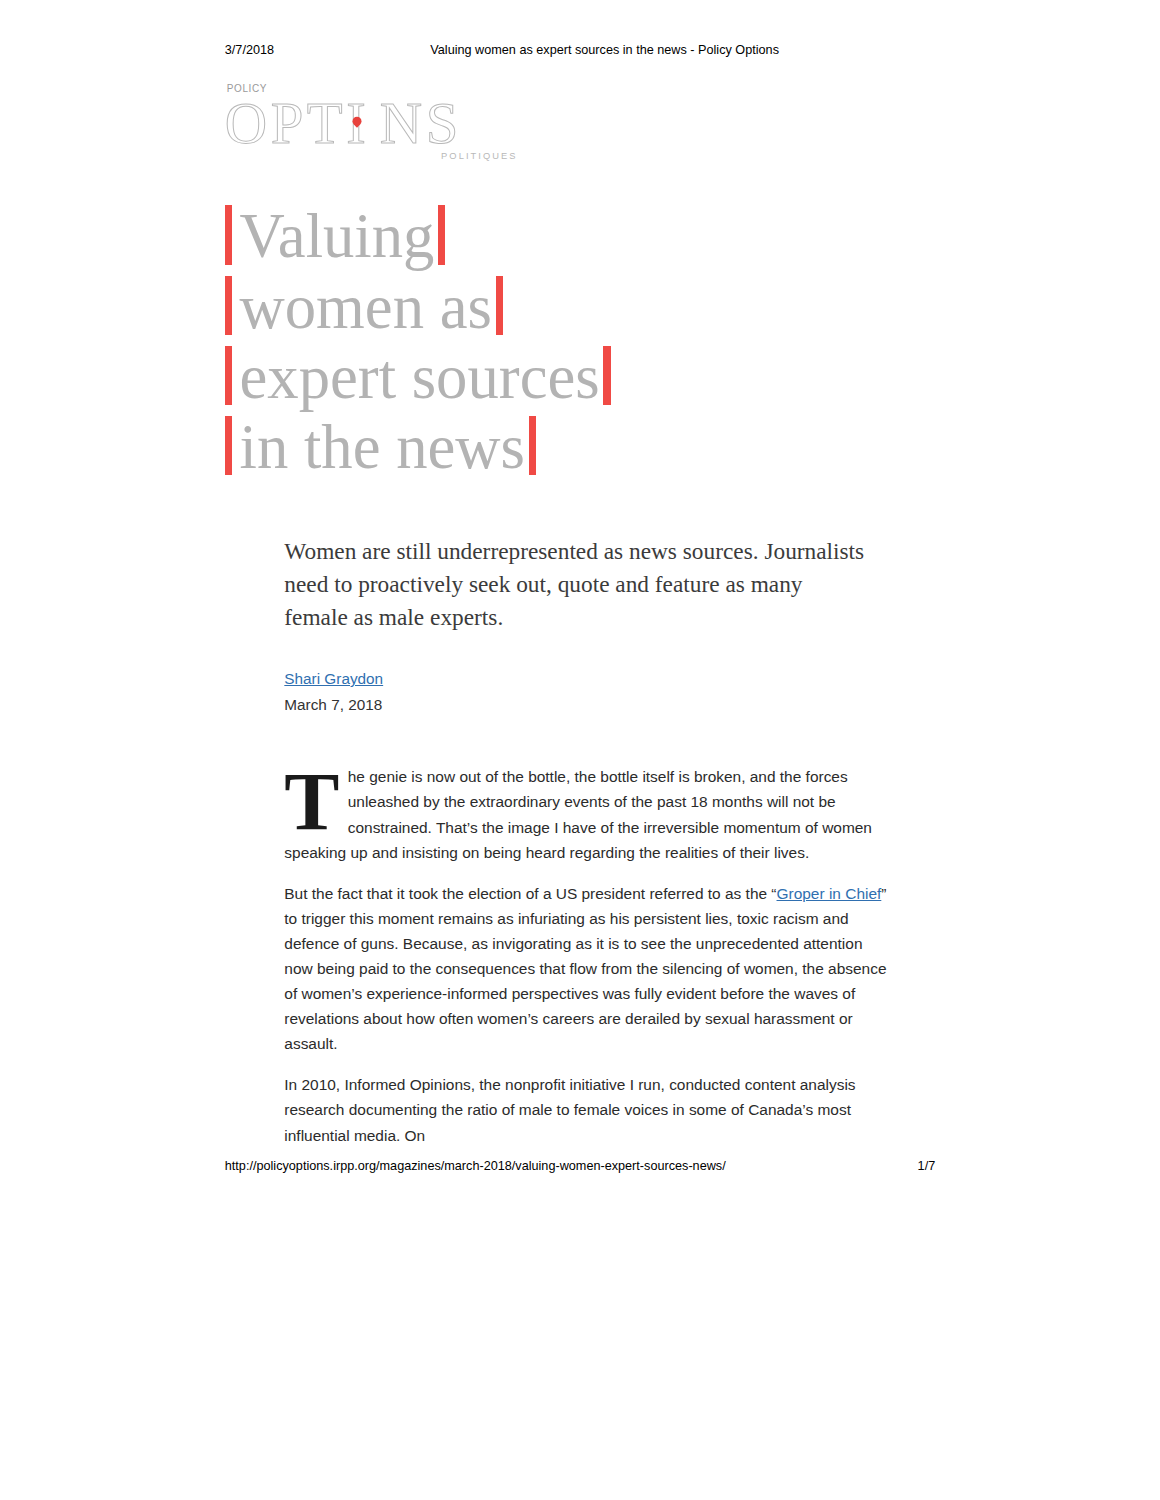3/7/2018 Valuing women as expert sources in the news - Policy Options
POLICY
OPTI NS
POLITIQUES
Valuing women as expert sources in the news
Women are still underrepresented as news sources. Journalists need to proactively seek out, quote and feature as many female as male experts.
Shari Graydon March 7, 2018
The genie is now out of the bottle, the bottle itself is broken, and the forces unleashed by the extraordinary events of the past 18 months will not be constrained. That’s the image I have of the irreversible momentum of women speaking up and insisting on being heard regarding the realities of their lives.
But the fact that it took the election of a US president referred to as the “Groper in Chief” to trigger this moment remains as infuriating as his persistent lies, toxic racism and defence of guns. Because, as invigorating as it is to see the unprecedented attention now being paid to the consequences that flow from the silencing of women, the absence of women’s experience-informed perspectives was fully evident before the waves of revelations about how often women’s careers are derailed by sexual harassment or assault.
In 2010, Informed Opinions, the nonprofit initiative I run, conducted content analysis research documenting the ratio of male to female voices in some of Canada’s most influential media. On
http://policyoptions.irpp.org/magazines/march-2018/valuing-women-expert-sources-news/ 1/7